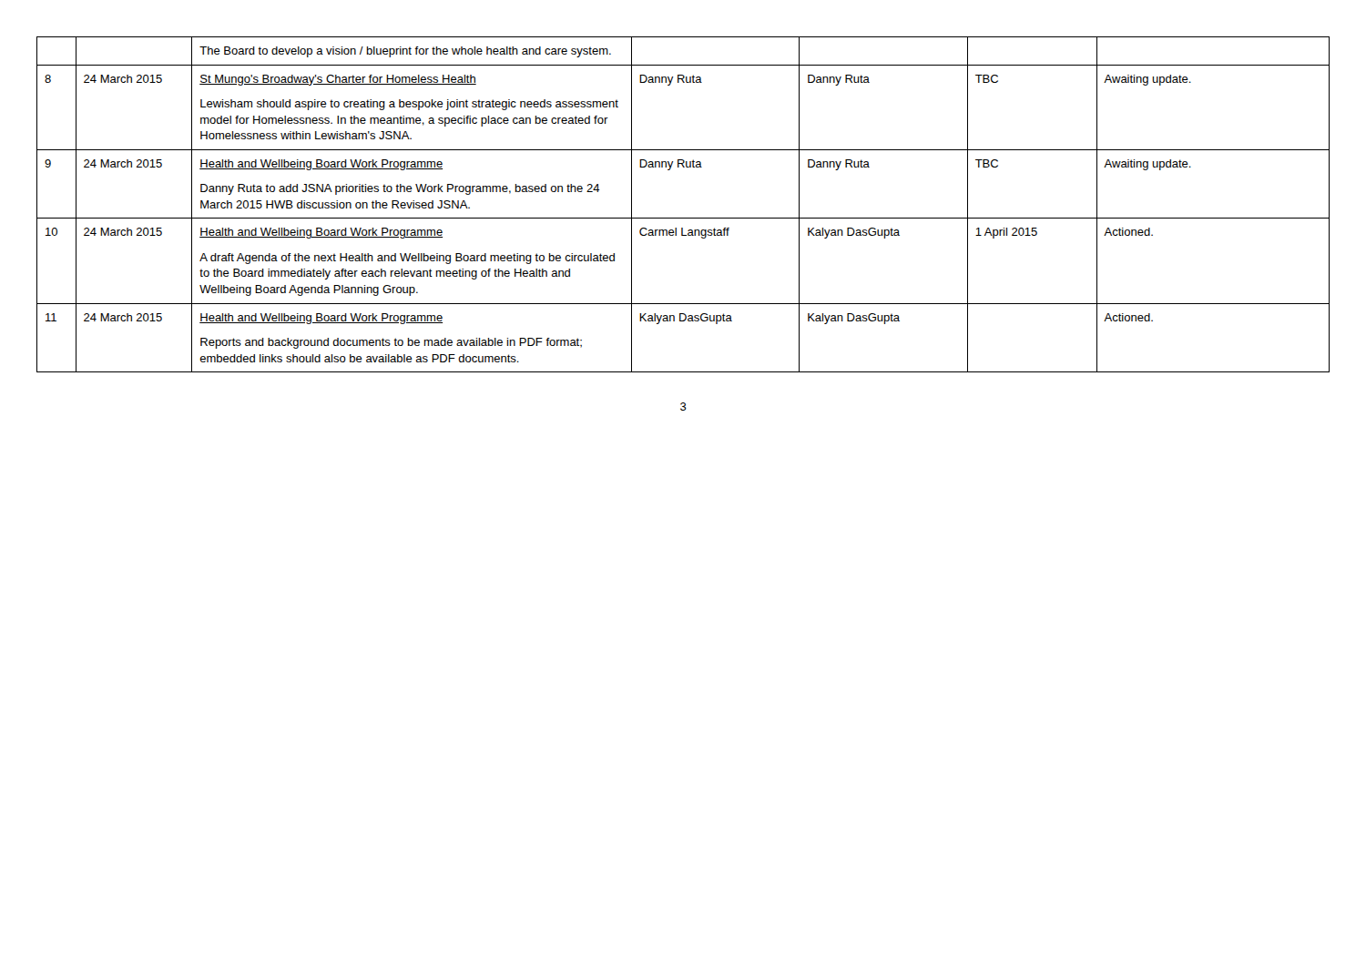| | | The Board to develop a vision / blueprint for the whole health and care system. | | | | |
| 8 | 24 March 2015 | St Mungo's Broadway's Charter for Homeless Health Lewisham should aspire to creating a bespoke joint strategic needs assessment model for Homelessness. In the meantime, a specific place can be created for Homelessness within Lewisham's JSNA. | Danny Ruta | Danny Ruta | TBC | Awaiting update. |
| 9 | 24 March 2015 | Health and Wellbeing Board Work Programme Danny Ruta to add JSNA priorities to the Work Programme, based on the 24 March 2015 HWB discussion on the Revised JSNA. | Danny Ruta | Danny Ruta | TBC | Awaiting update. |
| 10 | 24 March 2015 | Health and Wellbeing Board Work Programme A draft Agenda of the next Health and Wellbeing Board meeting to be circulated to the Board immediately after each relevant meeting of the Health and Wellbeing Board Agenda Planning Group. | Carmel Langstaff | Kalyan DasGupta | 1 April 2015 | Actioned. |
| 11 | 24 March 2015 | Health and Wellbeing Board Work Programme Reports and background documents to be made available in PDF format; embedded links should also be available as PDF documents. | Kalyan DasGupta | Kalyan DasGupta | | Actioned. |
3